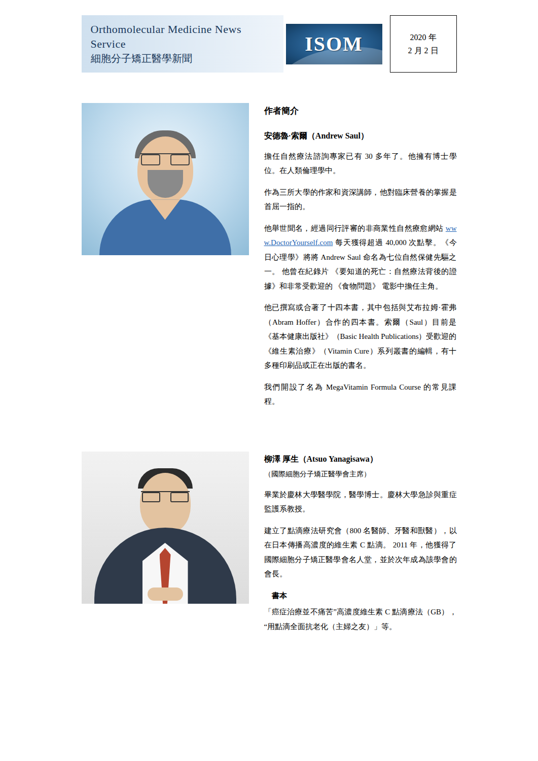Orthomolecular Medicine News Service
細胞分子矯正醫學新聞
ISOM
2020 年
2 月 2 日
作者簡介
安德魯·索爾（Andrew Saul）
擔任自然療法諮詢專家已有 30 多年了。他擁有博士學位。在人類倫理學中。
作為三所大學的作家和資深講師，他對臨床營養的掌握是首屈一指的。
他舉世聞名，經過同行評審的非商業性自然療愈網站 www.DoctorYourself.com 每天獲得超過 40,000 次點擊。《今日心理學》將將 Andrew Saul 命名為七位自然保健先驅之一。 他曾在紀錄片 《要知道的死亡：自然療法背後的證據》和非常受歡迎的 《食物問題》 電影中擔任主角。
他已撰寫或合著了十四本書，其中包括與艾布拉姆·霍弗（Abram Hoffer）合作的四本書。索爾（Saul）目前是《基本健康出版社》（Basic Health Publications）受歡迎的《維生素治療》（Vitamin Cure）系列叢書的編輯，有十多種印刷品或正在出版的書名。
我們開設了名為 MegaVitamin Formula Course 的常見課程。
柳澤 厚生（Atsuo Yanagisawa）
（國際細胞分子矯正醫學會主席）
畢業於慶林大學醫學院，醫學博士。慶林大學急診與重症監護系教授。
建立了點滴療法研究會（800 名醫師、牙醫和獸醫），以在日本傳播高濃度的維生素 C 點滴。 2011 年，他獲得了國際細胞分子矯正醫學會名人堂，並於次年成為該學會的會長。
書本
「癌症治療並不痛苦”高濃度維生素 C 點滴療法（GB），“用點滴全面抗老化（主婦之友）」等。